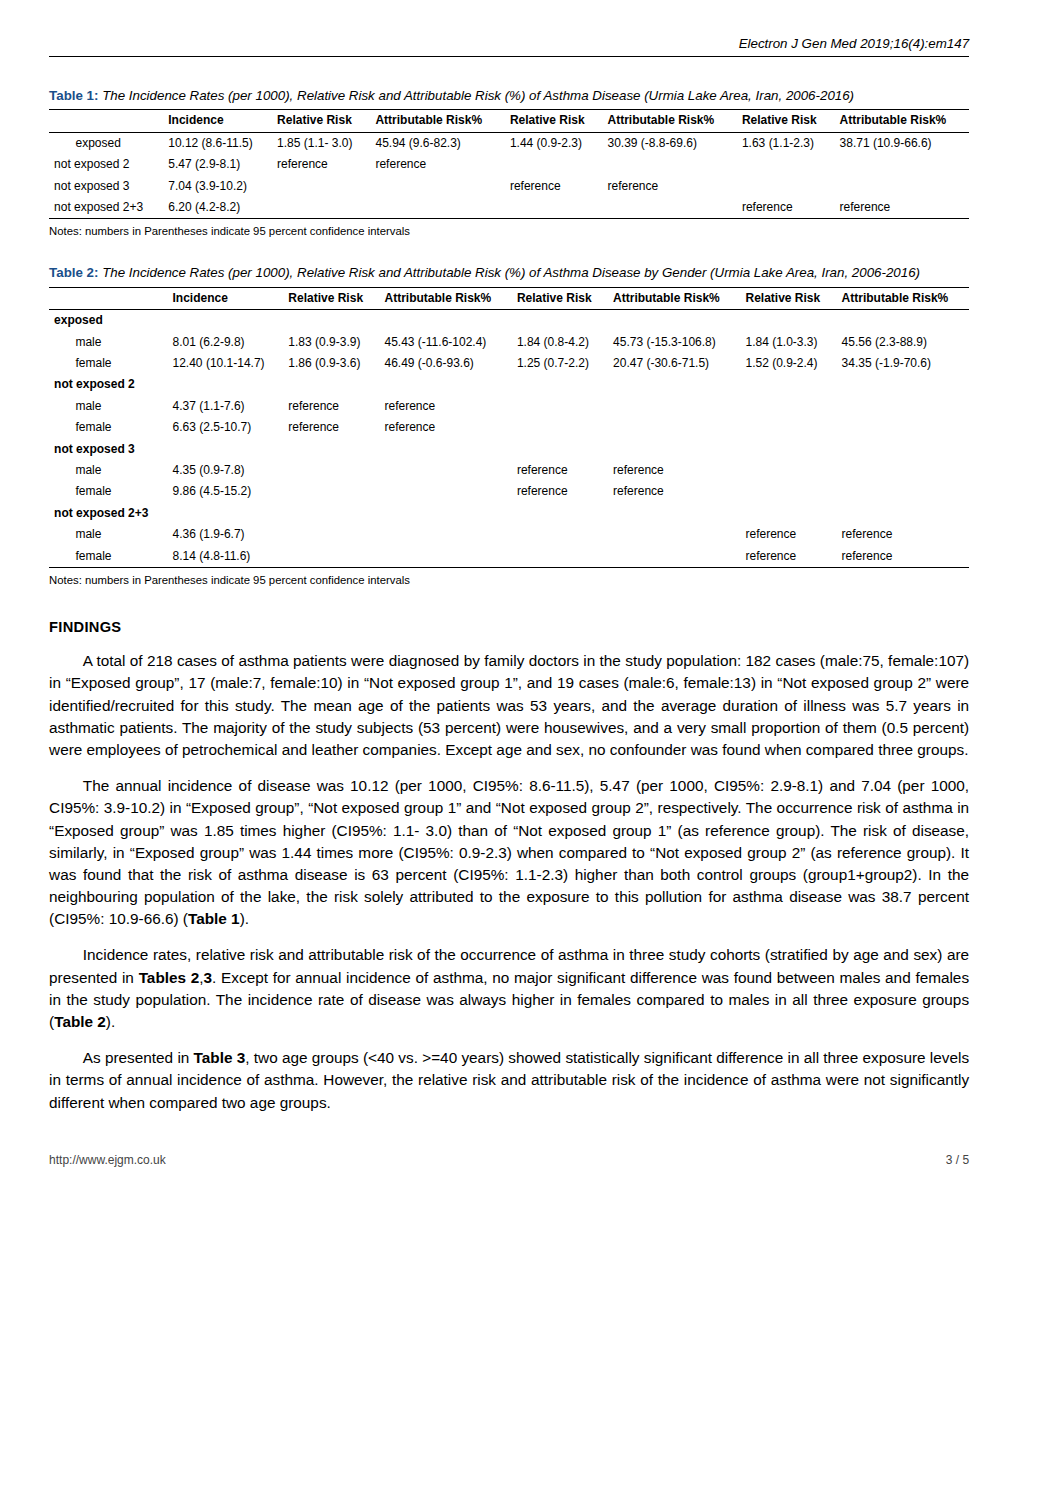Electron J Gen Med 2019;16(4):em147
Table 1: The Incidence Rates (per 1000), Relative Risk and Attributable Risk (%) of Asthma Disease (Urmia Lake Area, Iran, 2006-2016)
| | Incidence | Relative Risk | Attributable Risk% | Relative Risk | Attributable Risk% | Relative Risk | Attributable Risk% |
| --- | --- | --- | --- | --- | --- | --- | --- |
| exposed | 10.12 (8.6-11.5) | 1.85 (1.1- 3.0) | 45.94 (9.6-82.3) | 1.44 (0.9-2.3) | 30.39 (-8.8-69.6) | 1.63 (1.1-2.3) | 38.71 (10.9-66.6) |
| not exposed 2 | 5.47 (2.9-8.1) | reference | reference | | | | |
| not exposed 3 | 7.04 (3.9-10.2) | | | reference | reference | | |
| not exposed 2+3 | 6.20 (4.2-8.2) | | | | | reference | reference |
Notes: numbers in Parentheses indicate 95 percent confidence intervals
Table 2: The Incidence Rates (per 1000), Relative Risk and Attributable Risk (%) of Asthma Disease by Gender (Urmia Lake Area, Iran, 2006-2016)
| | Incidence | Relative Risk | Attributable Risk% | Relative Risk | Attributable Risk% | Relative Risk | Attributable Risk% |
| --- | --- | --- | --- | --- | --- | --- | --- |
| exposed | | | | | | | |
| male | 8.01 (6.2-9.8) | 1.83 (0.9-3.9) | 45.43 (-11.6-102.4) | 1.84 (0.8-4.2) | 45.73 (-15.3-106.8) | 1.84 (1.0-3.3) | 45.56 (2.3-88.9) |
| female | 12.40 (10.1-14.7) | 1.86 (0.9-3.6) | 46.49 (-0.6-93.6) | 1.25 (0.7-2.2) | 20.47 (-30.6-71.5) | 1.52 (0.9-2.4) | 34.35 (-1.9-70.6) |
| not exposed 2 | | | | | | | |
| male | 4.37 (1.1-7.6) | reference | reference | | | | |
| female | 6.63 (2.5-10.7) | reference | reference | | | | |
| not exposed 3 | | | | | | | |
| male | 4.35 (0.9-7.8) | | | reference | reference | | |
| female | 9.86 (4.5-15.2) | | | reference | reference | | |
| not exposed 2+3 | | | | | | | |
| male | 4.36 (1.9-6.7) | | | | | reference | reference |
| female | 8.14 (4.8-11.6) | | | | | reference | reference |
Notes: numbers in Parentheses indicate 95 percent confidence intervals
FINDINGS
A total of 218 cases of asthma patients were diagnosed by family doctors in the study population: 182 cases (male:75, female:107) in “Exposed group”, 17 (male:7, female:10) in “Not exposed group 1”, and 19 cases (male:6, female:13) in “Not exposed group 2” were identified/recruited for this study. The mean age of the patients was 53 years, and the average duration of illness was 5.7 years in asthmatic patients. The majority of the study subjects (53 percent) were housewives, and a very small proportion of them (0.5 percent) were employees of petrochemical and leather companies. Except age and sex, no confounder was found when compared three groups.
The annual incidence of disease was 10.12 (per 1000, CI95%: 8.6-11.5), 5.47 (per 1000, CI95%: 2.9-8.1) and 7.04 (per 1000, CI95%: 3.9-10.2) in “Exposed group”, “Not exposed group 1” and “Not exposed group 2”, respectively. The occurrence risk of asthma in “Exposed group” was 1.85 times higher (CI95%: 1.1- 3.0) than of “Not exposed group 1” (as reference group). The risk of disease, similarly, in “Exposed group” was 1.44 times more (CI95%: 0.9-2.3) when compared to “Not exposed group 2” (as reference group). It was found that the risk of asthma disease is 63 percent (CI95%: 1.1-2.3) higher than both control groups (group1+group2). In the neighbouring population of the lake, the risk solely attributed to the exposure to this pollution for asthma disease was 38.7 percent (CI95%: 10.9-66.6) (Table 1).
Incidence rates, relative risk and attributable risk of the occurrence of asthma in three study cohorts (stratified by age and sex) are presented in Tables 2,3. Except for annual incidence of asthma, no major significant difference was found between males and females in the study population. The incidence rate of disease was always higher in females compared to males in all three exposure groups (Table 2).
As presented in Table 3, two age groups (<40 vs. >=40 years) showed statistically significant difference in all three exposure levels in terms of annual incidence of asthma. However, the relative risk and attributable risk of the incidence of asthma were not significantly different when compared two age groups.
http://www.ejgm.co.uk 3 / 5